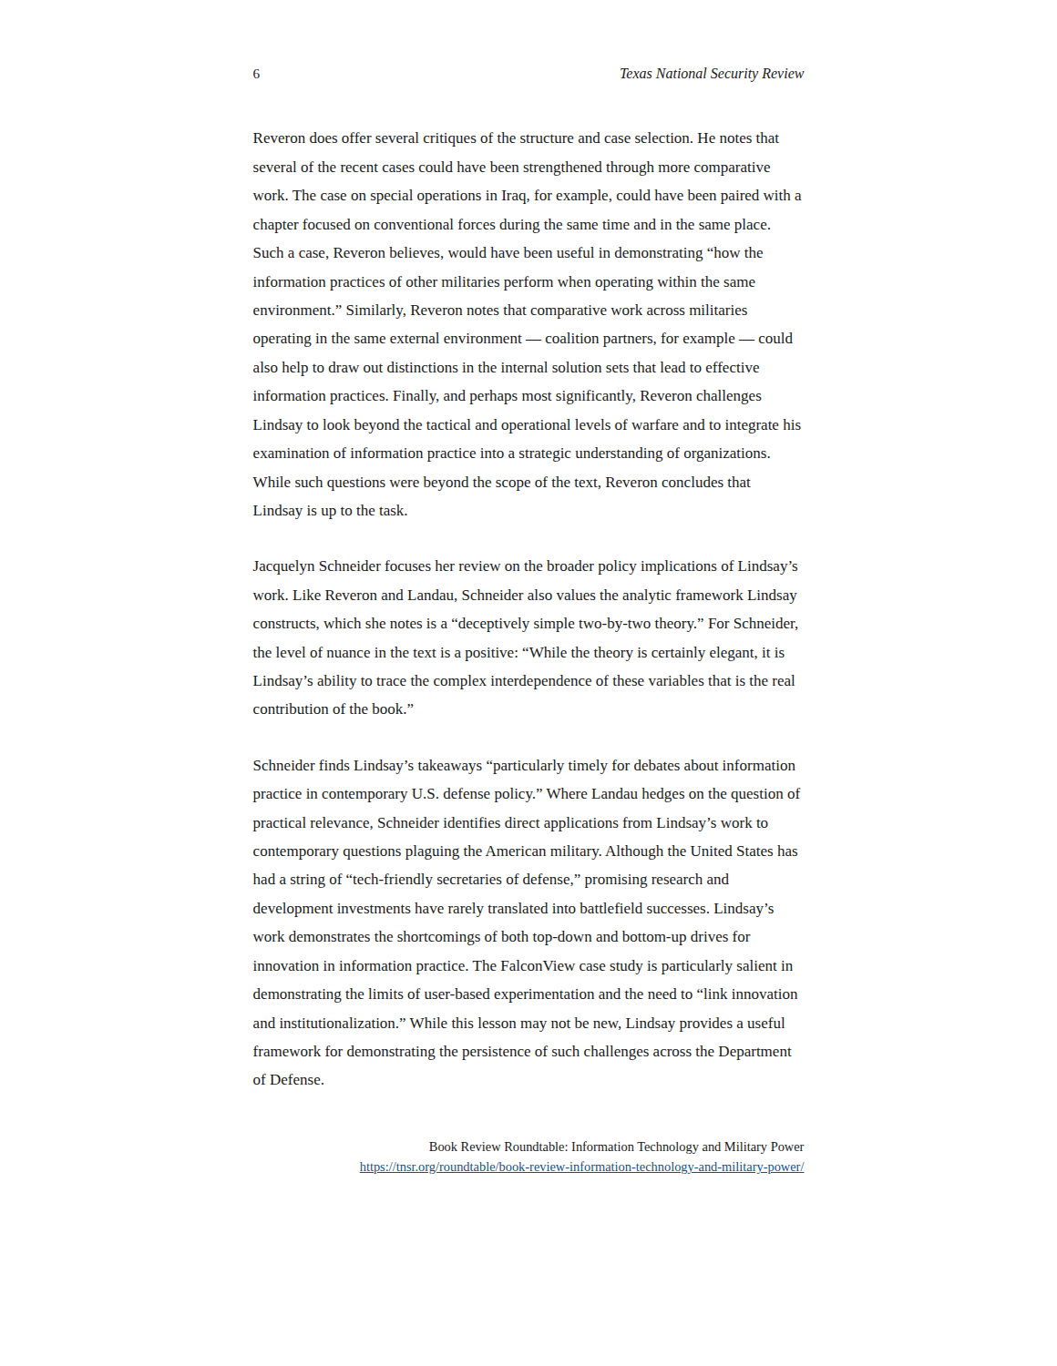6 Texas National Security Review
Reveron does offer several critiques of the structure and case selection. He notes that several of the recent cases could have been strengthened through more comparative work. The case on special operations in Iraq, for example, could have been paired with a chapter focused on conventional forces during the same time and in the same place. Such a case, Reveron believes, would have been useful in demonstrating “how the information practices of other militaries perform when operating within the same environment.” Similarly, Reveron notes that comparative work across militaries operating in the same external environment — coalition partners, for example — could also help to draw out distinctions in the internal solution sets that lead to effective information practices. Finally, and perhaps most significantly, Reveron challenges Lindsay to look beyond the tactical and operational levels of warfare and to integrate his examination of information practice into a strategic understanding of organizations. While such questions were beyond the scope of the text, Reveron concludes that Lindsay is up to the task.
Jacquelyn Schneider focuses her review on the broader policy implications of Lindsay’s work. Like Reveron and Landau, Schneider also values the analytic framework Lindsay constructs, which she notes is a “deceptively simple two-by-two theory.” For Schneider, the level of nuance in the text is a positive: “While the theory is certainly elegant, it is Lindsay’s ability to trace the complex interdependence of these variables that is the real contribution of the book.”
Schneider finds Lindsay’s takeaways “particularly timely for debates about information practice in contemporary U.S. defense policy.” Where Landau hedges on the question of practical relevance, Schneider identifies direct applications from Lindsay’s work to contemporary questions plaguing the American military. Although the United States has had a string of “tech-friendly secretaries of defense,” promising research and development investments have rarely translated into battlefield successes. Lindsay’s work demonstrates the shortcomings of both top-down and bottom-up drives for innovation in information practice. The FalconView case study is particularly salient in demonstrating the limits of user-based experimentation and the need to “link innovation and institutionalization.” While this lesson may not be new, Lindsay provides a useful framework for demonstrating the persistence of such challenges across the Department of Defense.
Book Review Roundtable: Information Technology and Military Power https://tnsr.org/roundtable/book-review-information-technology-and-military-power/